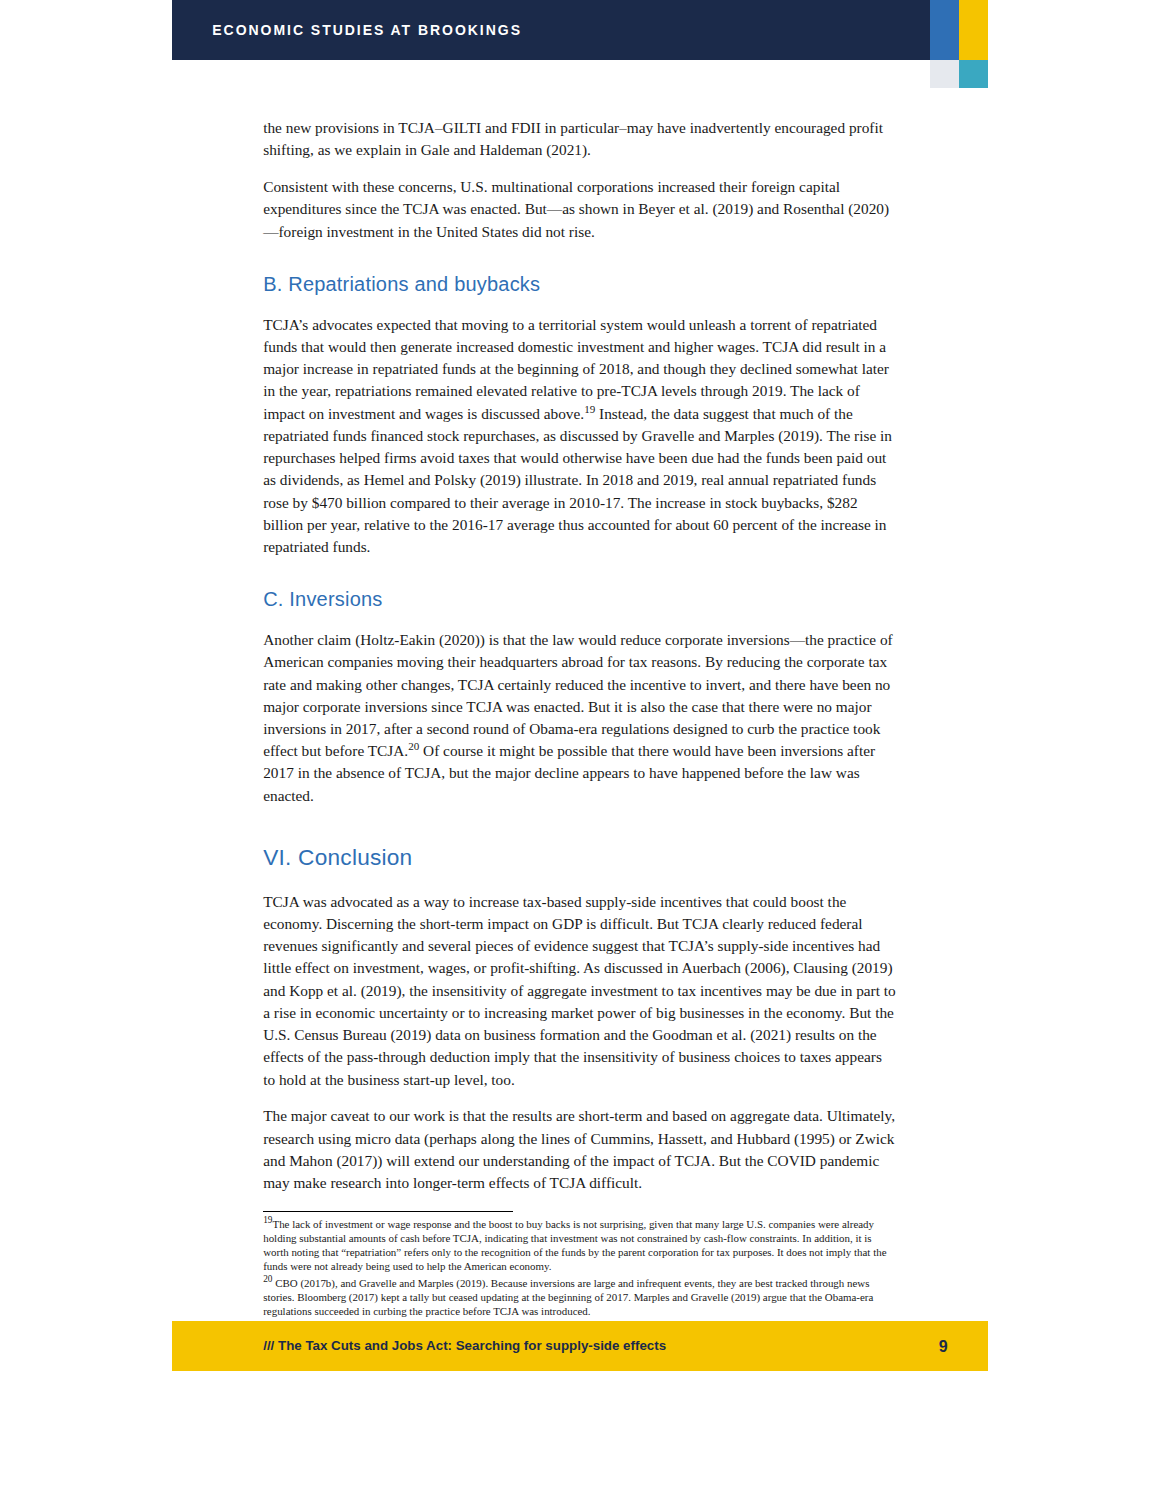Economic Studies at Brookings
the new provisions in TCJA–GILTI and FDII in particular–may have inadvertently encouraged profit shifting, as we explain in Gale and Haldeman (2021).
Consistent with these concerns, U.S. multinational corporations increased their foreign capital expenditures since the TCJA was enacted. But—as shown in Beyer et al. (2019) and Rosenthal (2020)—foreign investment in the United States did not rise.
B. Repatriations and buybacks
TCJA’s advocates expected that moving to a territorial system would unleash a torrent of repatriated funds that would then generate increased domestic investment and higher wages. TCJA did result in a major increase in repatriated funds at the beginning of 2018, and though they declined somewhat later in the year, repatriations remained elevated relative to pre-TCJA levels through 2019. The lack of impact on investment and wages is discussed above.19 Instead, the data suggest that much of the repatriated funds financed stock repurchases, as discussed by Gravelle and Marples (2019). The rise in repurchases helped firms avoid taxes that would otherwise have been due had the funds been paid out as dividends, as Hemel and Polsky (2019) illustrate. In 2018 and 2019, real annual repatriated funds rose by $470 billion compared to their average in 2010-17. The increase in stock buybacks, $282 billion per year, relative to the 2016-17 average thus accounted for about 60 percent of the increase in repatriated funds.
C. Inversions
Another claim (Holtz-Eakin (2020)) is that the law would reduce corporate inversions—the practice of American companies moving their headquarters abroad for tax reasons. By reducing the corporate tax rate and making other changes, TCJA certainly reduced the incentive to invert, and there have been no major corporate inversions since TCJA was enacted. But it is also the case that there were no major inversions in 2017, after a second round of Obama-era regulations designed to curb the practice took effect but before TCJA.20 Of course it might be possible that there would have been inversions after 2017 in the absence of TCJA, but the major decline appears to have happened before the law was enacted.
VI. Conclusion
TCJA was advocated as a way to increase tax-based supply-side incentives that could boost the economy. Discerning the short-term impact on GDP is difficult. But TCJA clearly reduced federal revenues significantly and several pieces of evidence suggest that TCJA’s supply-side incentives had little effect on investment, wages, or profit-shifting. As discussed in Auerbach (2006), Clausing (2019) and Kopp et al. (2019), the insensitivity of aggregate investment to tax incentives may be due in part to a rise in economic uncertainty or to increasing market power of big businesses in the economy. But the U.S. Census Bureau (2019) data on business formation and the Goodman et al. (2021) results on the effects of the pass-through deduction imply that the insensitivity of business choices to taxes appears to hold at the business start-up level, too.
The major caveat to our work is that the results are short-term and based on aggregate data. Ultimately, research using micro data (perhaps along the lines of Cummins, Hassett, and Hubbard (1995) or Zwick and Mahon (2017)) will extend our understanding of the impact of TCJA. But the COVID pandemic may make research into longer-term effects of TCJA difficult.
19The lack of investment or wage response and the boost to buy backs is not surprising, given that many large U.S. companies were already holding substantial amounts of cash before TCJA, indicating that investment was not constrained by cash-flow constraints. In addition, it is worth noting that “repatriation” refers only to the recognition of the funds by the parent corporation for tax purposes. It does not imply that the funds were not already being used to help the American economy.
20 CBO (2017b), and Gravelle and Marples (2019). Because inversions are large and infrequent events, they are best tracked through news stories. Bloomberg (2017) kept a tally but ceased updating at the beginning of 2017. Marples and Gravelle (2019) argue that the Obama-era regulations succeeded in curbing the practice before TCJA was introduced.
/// The Tax Cuts and Jobs Act: Searching for supply-side effects
9